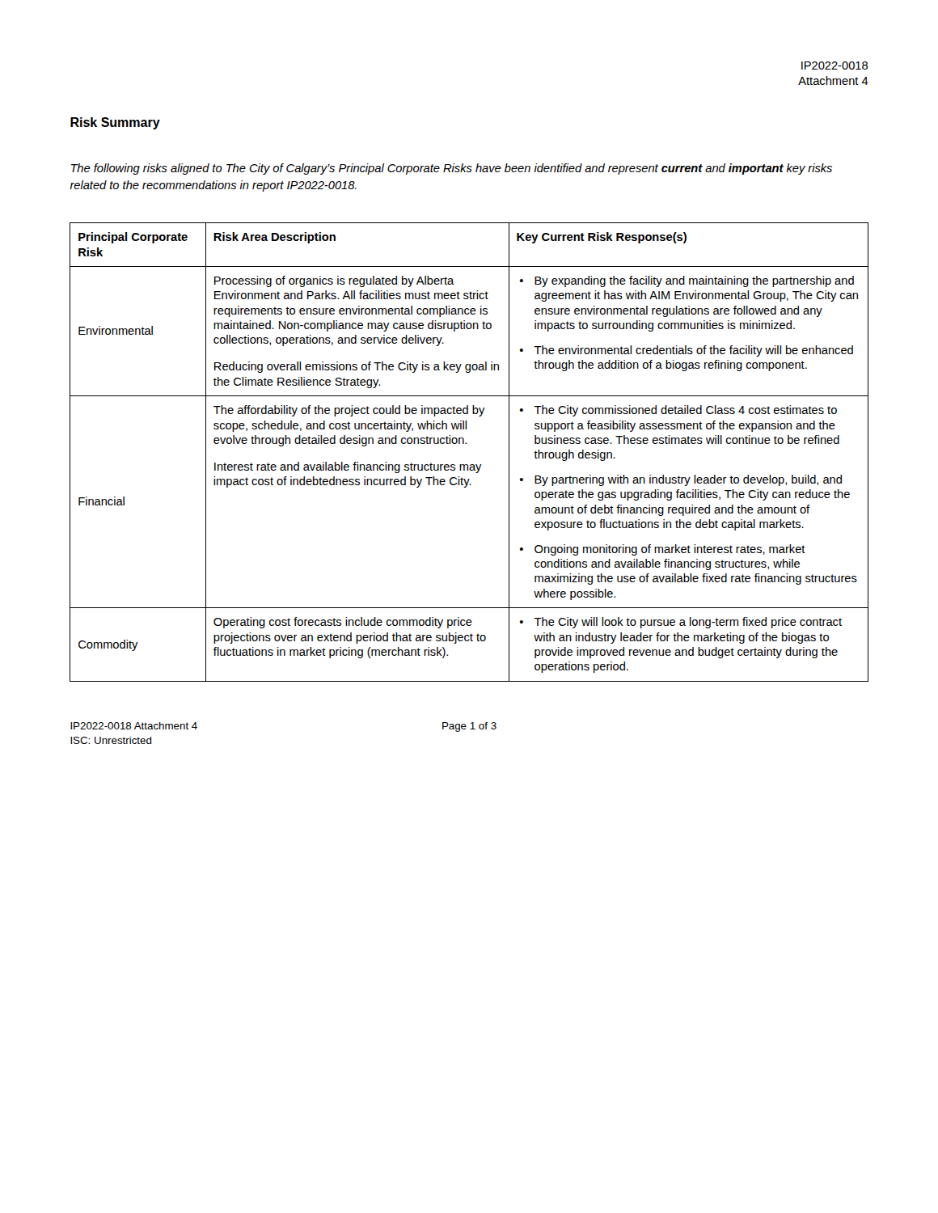IP2022-0018
Attachment 4
Risk Summary
The following risks aligned to The City of Calgary’s Principal Corporate Risks have been identified and represent current and important key risks related to the recommendations in report IP2022-0018.
| Principal Corporate Risk | Risk Area Description | Key Current Risk Response(s) |
| --- | --- | --- |
| Environmental | Processing of organics is regulated by Alberta Environment and Parks. All facilities must meet strict requirements to ensure environmental compliance is maintained. Non-compliance may cause disruption to collections, operations, and service delivery. Reducing overall emissions of The City is a key goal in the Climate Resilience Strategy. | By expanding the facility and maintaining the partnership and agreement it has with AIM Environmental Group, The City can ensure environmental regulations are followed and any impacts to surrounding communities is minimized. The environmental credentials of the facility will be enhanced through the addition of a biogas refining component. |
| Financial | The affordability of the project could be impacted by scope, schedule, and cost uncertainty, which will evolve through detailed design and construction. Interest rate and available financing structures may impact cost of indebtedness incurred by The City. | The City commissioned detailed Class 4 cost estimates to support a feasibility assessment of the expansion and the business case. These estimates will continue to be refined through design. By partnering with an industry leader to develop, build, and operate the gas upgrading facilities, The City can reduce the amount of debt financing required and the amount of exposure to fluctuations in the debt capital markets. Ongoing monitoring of market interest rates, market conditions and available financing structures, while maximizing the use of available fixed rate financing structures where possible. |
| Commodity | Operating cost forecasts include commodity price projections over an extend period that are subject to fluctuations in market pricing (merchant risk). | The City will look to pursue a long-term fixed price contract with an industry leader for the marketing of the biogas to provide improved revenue and budget certainty during the operations period. |
IP2022-0018 Attachment 4
ISC: Unrestricted Page 1 of 3